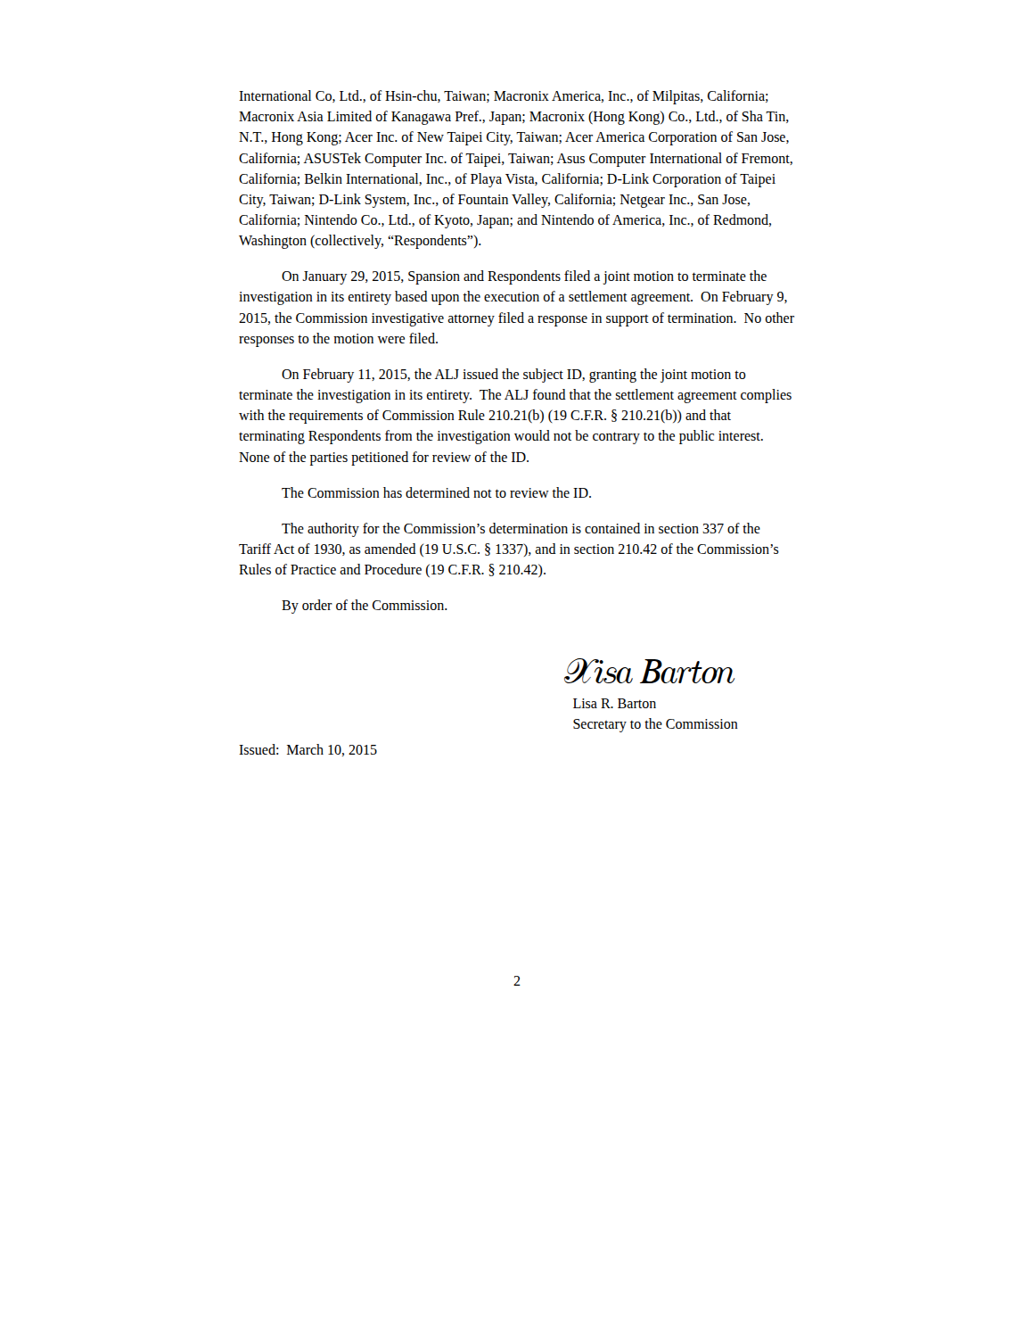International Co, Ltd., of Hsin-chu, Taiwan; Macronix America, Inc., of Milpitas, California; Macronix Asia Limited of Kanagawa Pref., Japan; Macronix (Hong Kong) Co., Ltd., of Sha Tin, N.T., Hong Kong; Acer Inc. of New Taipei City, Taiwan; Acer America Corporation of San Jose, California; ASUSTek Computer Inc. of Taipei, Taiwan; Asus Computer International of Fremont, California; Belkin International, Inc., of Playa Vista, California; D-Link Corporation of Taipei City, Taiwan; D-Link System, Inc., of Fountain Valley, California; Netgear Inc., San Jose, California; Nintendo Co., Ltd., of Kyoto, Japan; and Nintendo of America, Inc., of Redmond, Washington (collectively, “Respondents”).
On January 29, 2015, Spansion and Respondents filed a joint motion to terminate the investigation in its entirety based upon the execution of a settlement agreement. On February 9, 2015, the Commission investigative attorney filed a response in support of termination. No other responses to the motion were filed.
On February 11, 2015, the ALJ issued the subject ID, granting the joint motion to terminate the investigation in its entirety. The ALJ found that the settlement agreement complies with the requirements of Commission Rule 210.21(b) (19 C.F.R. § 210.21(b)) and that terminating Respondents from the investigation would not be contrary to the public interest. None of the parties petitioned for review of the ID.
The Commission has determined not to review the ID.
The authority for the Commission’s determination is contained in section 337 of the Tariff Act of 1930, as amended (19 U.S.C. § 1337), and in section 210.42 of the Commission’s Rules of Practice and Procedure (19 C.F.R. § 210.42).
By order of the Commission.
𝒳𝑖𝑠𝑎 𝐵𝑎𝑟𝑡𝑜𝑛
Lisa R. Barton
Secretary to the Commission
Issued: March 10, 2015
2